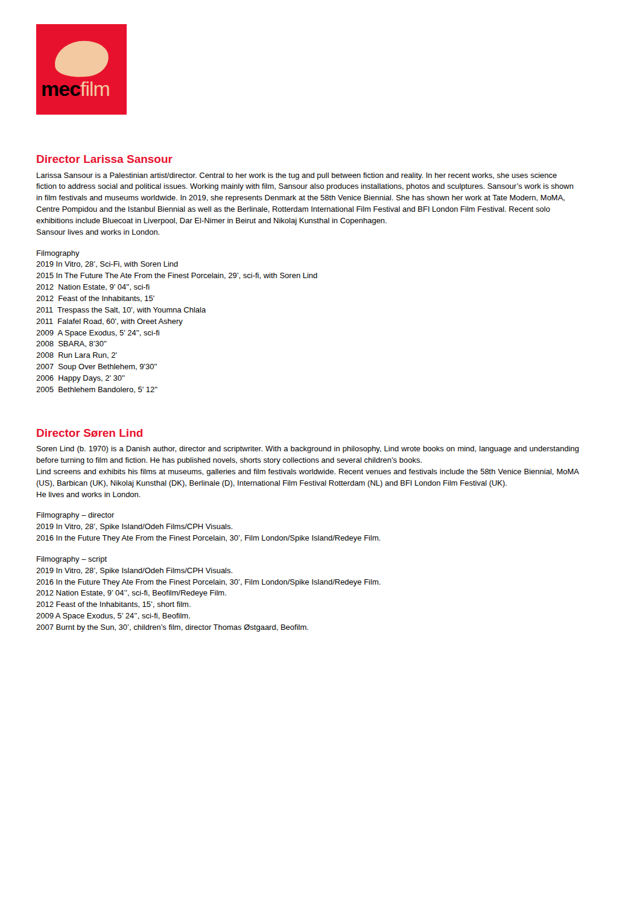mecfilm
Director Larissa Sansour
Larissa Sansour is a Palestinian artist/director. Central to her work is the tug and pull between fiction and reality. In her recent works, she uses science fiction to address social and political issues. Working mainly with film, Sansour also produces installations, photos and sculptures. Sansour’s work is shown in film festivals and museums worldwide. In 2019, she represents Denmark at the 58th Venice Biennial. She has shown her work at Tate Modern, MoMA, Centre Pompidou and the Istanbul Biennial as well as the Berlinale, Rotterdam International Film Festival and BFI London Film Festival. Recent solo exhibitions include Bluecoat in Liverpool, Dar El-Nimer in Beirut and Nikolaj Kunsthal in Copenhagen.
Sansour lives and works in London.
Filmography
2019 In Vitro, 28’, Sci-Fi, with Soren Lind
2015 In The Future The Ate From the Finest Porcelain, 29’, sci-fi, with Soren Lind
2012 Nation Estate, 9' 04'', sci-fi
2012 Feast of the Inhabitants, 15'
2011 Trespass the Salt, 10', with Youmna Chlala
2011 Falafel Road, 60', with Oreet Ashery
2009 A Space Exodus, 5' 24'', sci-fi
2008 SBARA, 8’30''
2008 Run Lara Run, 2'
2007 Soup Over Bethlehem, 9'30''
2006 Happy Days, 2' 30''
2005 Bethlehem Bandolero, 5' 12''
Director Søren Lind
Soren Lind (b. 1970) is a Danish author, director and scriptwriter. With a background in philosophy, Lind wrote books on mind, language and understanding before turning to film and fiction. He has published novels, shorts story collections and several children’s books.
Lind screens and exhibits his films at museums, galleries and film festivals worldwide. Recent venues and festivals include the 58th Venice Biennial, MoMA (US), Barbican (UK), Nikolaj Kunsthal (DK), Berlinale (D), International Film Festival Rotterdam (NL) and BFI London Film Festival (UK).
He lives and works in London.
Filmography – director
2019 In Vitro, 28’, Spike Island/Odeh Films/CPH Visuals.
2016 In the Future They Ate From the Finest Porcelain, 30’, Film London/Spike Island/Redeye Film.
Filmography – script
2019 In Vitro, 28’, Spike Island/Odeh Films/CPH Visuals.
2016 In the Future They Ate From the Finest Porcelain, 30’, Film London/Spike Island/Redeye Film.
2012 Nation Estate, 9’ 04’’, sci-fi, Beofilm/Redeye Film.
2012 Feast of the Inhabitants, 15’, short film.
2009 A Space Exodus, 5’ 24’’, sci-fi, Beofilm.
2007 Burnt by the Sun, 30’, children’s film, director Thomas Østgaard, Beofilm.